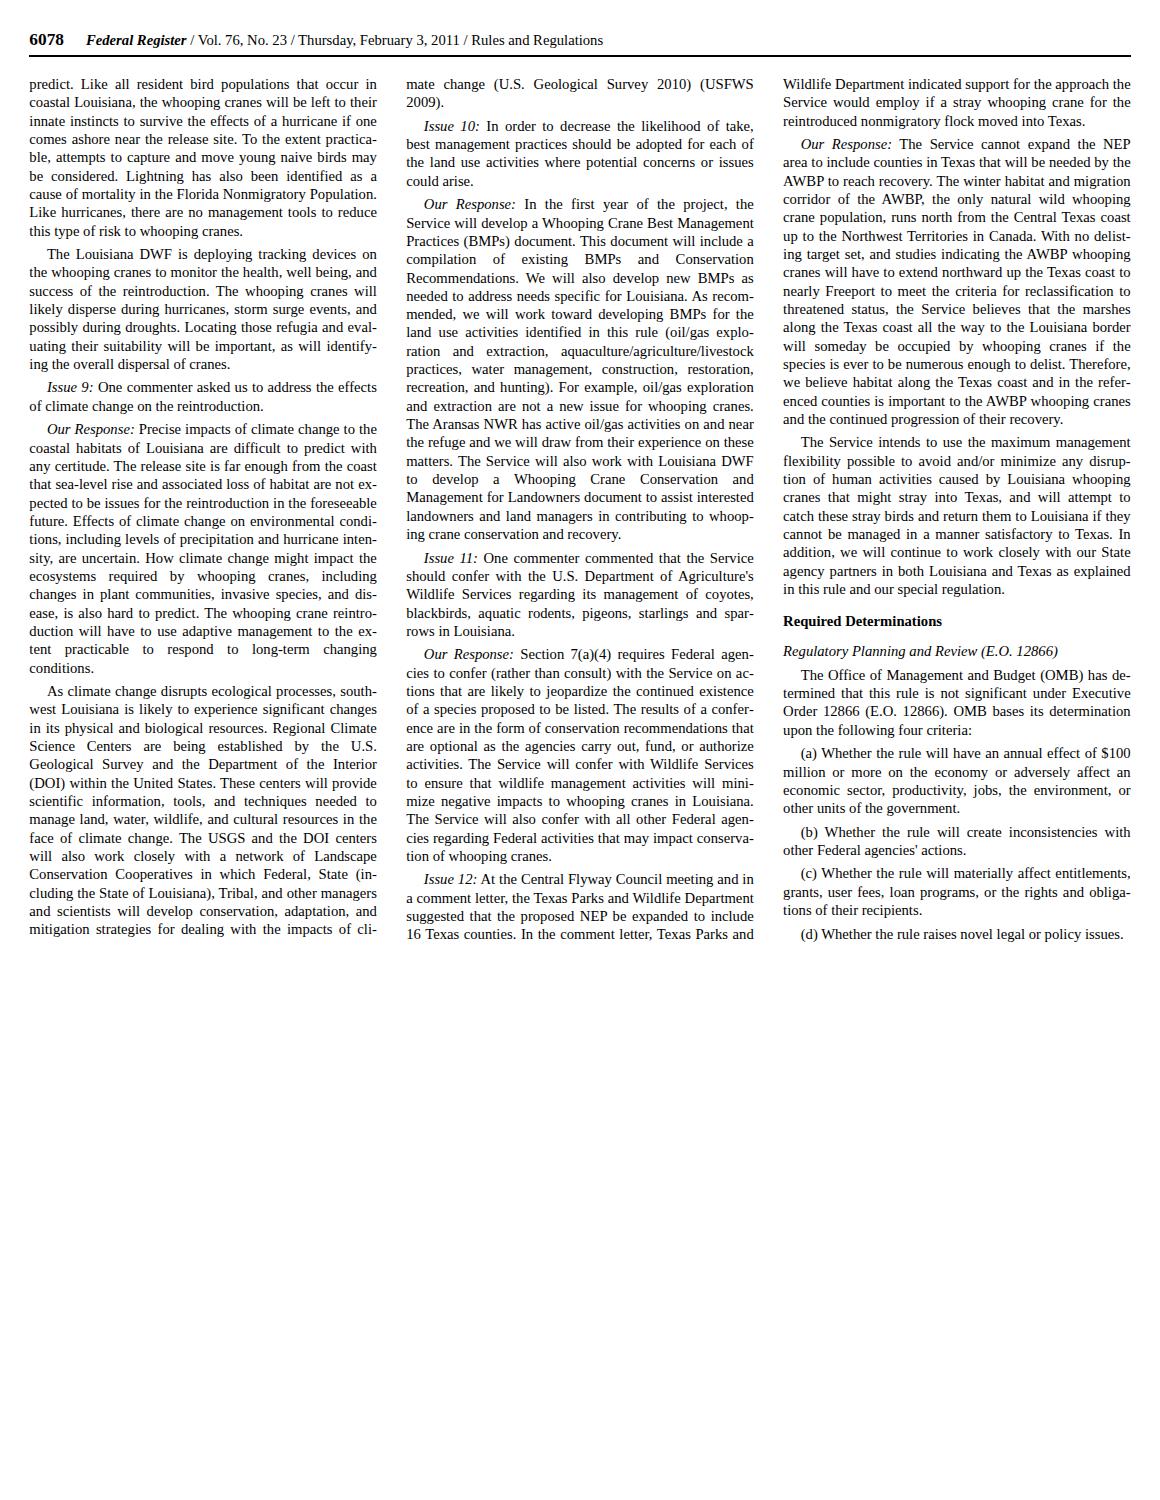6078 Federal Register / Vol. 76, No. 23 / Thursday, February 3, 2011 / Rules and Regulations
predict. Like all resident bird populations that occur in coastal Louisiana, the whooping cranes will be left to their innate instincts to survive the effects of a hurricane if one comes ashore near the release site. To the extent practicable, attempts to capture and move young naive birds may be considered. Lightning has also been identified as a cause of mortality in the Florida Nonmigratory Population. Like hurricanes, there are no management tools to reduce this type of risk to whooping cranes.
The Louisiana DWF is deploying tracking devices on the whooping cranes to monitor the health, well being, and success of the reintroduction. The whooping cranes will likely disperse during hurricanes, storm surge events, and possibly during droughts. Locating those refugia and evaluating their suitability will be important, as will identifying the overall dispersal of cranes.
Issue 9: One commenter asked us to address the effects of climate change on the reintroduction.
Our Response: Precise impacts of climate change to the coastal habitats of Louisiana are difficult to predict with any certitude. The release site is far enough from the coast that sea-level rise and associated loss of habitat are not expected to be issues for the reintroduction in the foreseeable future. Effects of climate change on environmental conditions, including levels of precipitation and hurricane intensity, are uncertain. How climate change might impact the ecosystems required by whooping cranes, including changes in plant communities, invasive species, and disease, is also hard to predict. The whooping crane reintroduction will have to use adaptive management to the extent practicable to respond to long-term changing conditions.
As climate change disrupts ecological processes, southwest Louisiana is likely to experience significant changes in its physical and biological resources. Regional Climate Science Centers are being established by the U.S. Geological Survey and the Department of the Interior (DOI) within the United States. These centers will provide scientific information, tools, and techniques needed to manage land, water, wildlife, and cultural resources in the face of climate change. The USGS and the DOI centers will also work closely with a network of Landscape Conservation Cooperatives in which Federal, State (including the State of Louisiana), Tribal, and other managers and scientists will develop conservation, adaptation, and mitigation strategies for dealing with the impacts of climate change (U.S. Geological Survey 2010) (USFWS 2009).
Issue 10: In order to decrease the likelihood of take, best management practices should be adopted for each of the land use activities where potential concerns or issues could arise.
Our Response: In the first year of the project, the Service will develop a Whooping Crane Best Management Practices (BMPs) document. This document will include a compilation of existing BMPs and Conservation Recommendations. We will also develop new BMPs as needed to address needs specific for Louisiana. As recommended, we will work toward developing BMPs for the land use activities identified in this rule (oil/gas exploration and extraction, aquaculture/agriculture/livestock practices, water management, construction, restoration, recreation, and hunting). For example, oil/gas exploration and extraction are not a new issue for whooping cranes. The Aransas NWR has active oil/gas activities on and near the refuge and we will draw from their experience on these matters. The Service will also work with Louisiana DWF to develop a Whooping Crane Conservation and Management for Landowners document to assist interested landowners and land managers in contributing to whooping crane conservation and recovery.
Issue 11: One commenter commented that the Service should confer with the U.S. Department of Agriculture's Wildlife Services regarding its management of coyotes, blackbirds, aquatic rodents, pigeons, starlings and sparrows in Louisiana.
Our Response: Section 7(a)(4) requires Federal agencies to confer (rather than consult) with the Service on actions that are likely to jeopardize the continued existence of a species proposed to be listed. The results of a conference are in the form of conservation recommendations that are optional as the agencies carry out, fund, or authorize activities. The Service will confer with Wildlife Services to ensure that wildlife management activities will minimize negative impacts to whooping cranes in Louisiana. The Service will also confer with all other Federal agencies regarding Federal activities that may impact conservation of whooping cranes.
Issue 12: At the Central Flyway Council meeting and in a comment letter, the Texas Parks and Wildlife Department suggested that the proposed NEP be expanded to include 16 Texas counties. In the comment letter, Texas Parks and Wildlife Department indicated support for the approach the Service would employ if a stray whooping crane for the reintroduced nonmigratory flock moved into Texas.
Our Response: The Service cannot expand the NEP area to include counties in Texas that will be needed by the AWBP to reach recovery. The winter habitat and migration corridor of the AWBP, the only natural wild whooping crane population, runs north from the Central Texas coast up to the Northwest Territories in Canada. With no delisting target set, and studies indicating the AWBP whooping cranes will have to extend northward up the Texas coast to nearly Freeport to meet the criteria for reclassification to threatened status, the Service believes that the marshes along the Texas coast all the way to the Louisiana border will someday be occupied by whooping cranes if the species is ever to be numerous enough to delist. Therefore, we believe habitat along the Texas coast and in the referenced counties is important to the AWBP whooping cranes and the continued progression of their recovery.
The Service intends to use the maximum management flexibility possible to avoid and/or minimize any disruption of human activities caused by Louisiana whooping cranes that might stray into Texas, and will attempt to catch these stray birds and return them to Louisiana if they cannot be managed in a manner satisfactory to Texas. In addition, we will continue to work closely with our State agency partners in both Louisiana and Texas as explained in this rule and our special regulation.
Required Determinations
Regulatory Planning and Review (E.O. 12866)
The Office of Management and Budget (OMB) has determined that this rule is not significant under Executive Order 12866 (E.O. 12866). OMB bases its determination upon the following four criteria:
(a) Whether the rule will have an annual effect of $100 million or more on the economy or adversely affect an economic sector, productivity, jobs, the environment, or other units of the government.
(b) Whether the rule will create inconsistencies with other Federal agencies' actions.
(c) Whether the rule will materially affect entitlements, grants, user fees, loan programs, or the rights and obligations of their recipients.
(d) Whether the rule raises novel legal or policy issues.